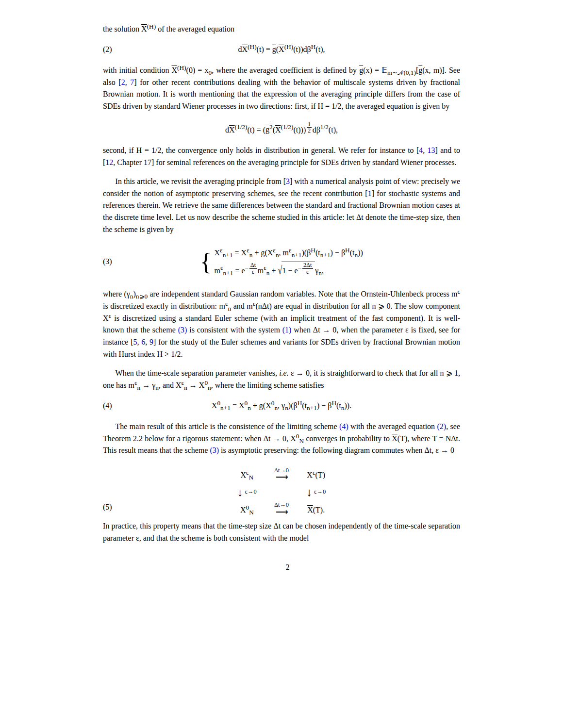the solution X(H) of the averaged equation
(2) dX(H)(t) = g(X(H)(t))dβH(t),
with initial condition X(H)(0) = x0, where the averaged coefficient is defined by g(x) = 𝔼m∼𝒩(0,1)[g(x, m)]. See also [2, 7] for other recent contributions dealing with the behavior of multiscale systems driven by fractional Brownian motion. It is worth mentioning that the expression of the averaging principle differs from the case of SDEs driven by standard Wiener processes in two directions: first, if H = 1/2, the averaged equation is given by
dX(1/2)(t) = (g2(X(1/2)(t)))12dβ1/2(t),
second, if H = 1/2, the convergence only holds in distribution in general. We refer for instance to [4, 13] and to [12, Chapter 17] for seminal references on the averaging principle for SDEs driven by standard Wiener processes.
In this article, we revisit the averaging principle from [3] with a numerical analysis point of view: precisely we consider the notion of asymptotic preserving schemes, see the recent contribution [1] for stochastic systems and references therein. We retrieve the same differences between the standard and fractional Brownian motion cases at the discrete time level. Let us now describe the scheme studied in this article: let Δt denote the time-step size, then the scheme is given by
(3) {
Xεn+1 = Xεn + g(Xεn, mεn+1)(βH(tn+1) − βH(tn))
mεn+1 = e−Δt εmεn + √1 − e−2Δt εγn,
where (γn)n⩾0 are independent standard Gaussian random variables. Note that the Ornstein-Uhlenbeck process mε is discretized exactly in distribution: mεn and mε(nΔt) are equal in distribution for all n ⩾ 0. The slow component Xε is discretized using a standard Euler scheme (with an implicit treatment of the fast component). It is well-known that the scheme (3) is consistent with the system (1) when Δt → 0, when the parameter ε is fixed, see for instance [5, 6, 9] for the study of the Euler schemes and variants for SDEs driven by fractional Brownian motion with Hurst index H > 1/2.
When the time-scale separation parameter vanishes, i.e. ε → 0, it is straightforward to check that for all n ⩾ 1, one has mεn → γn, and Xεn → X0n, where the limiting scheme satisfies
(4) X0n+1 = X0n + g(X0n, γn)(βH(tn+1) − βH(tn)).
The main result of this article is the consistence of the limiting scheme (4) with the averaged equation (2), see Theorem 2.2 below for a rigorous statement: when Δt → 0, X0N converges in probability to X(T), where T = NΔt. This result means that the scheme (3) is asymptotic preserving: the following diagram commutes when Δt, ε → 0
| X ε N | Δt→0 ⟶ | X ε (T) |
| ↓ ε→0 | | ↓ ε→0 |
| X 0 N | Δt→0 ⟶ | X (T). |
(5)
In practice, this property means that the time-step size Δt can be chosen independently of the time-scale separation parameter ε, and that the scheme is both consistent with the model
2